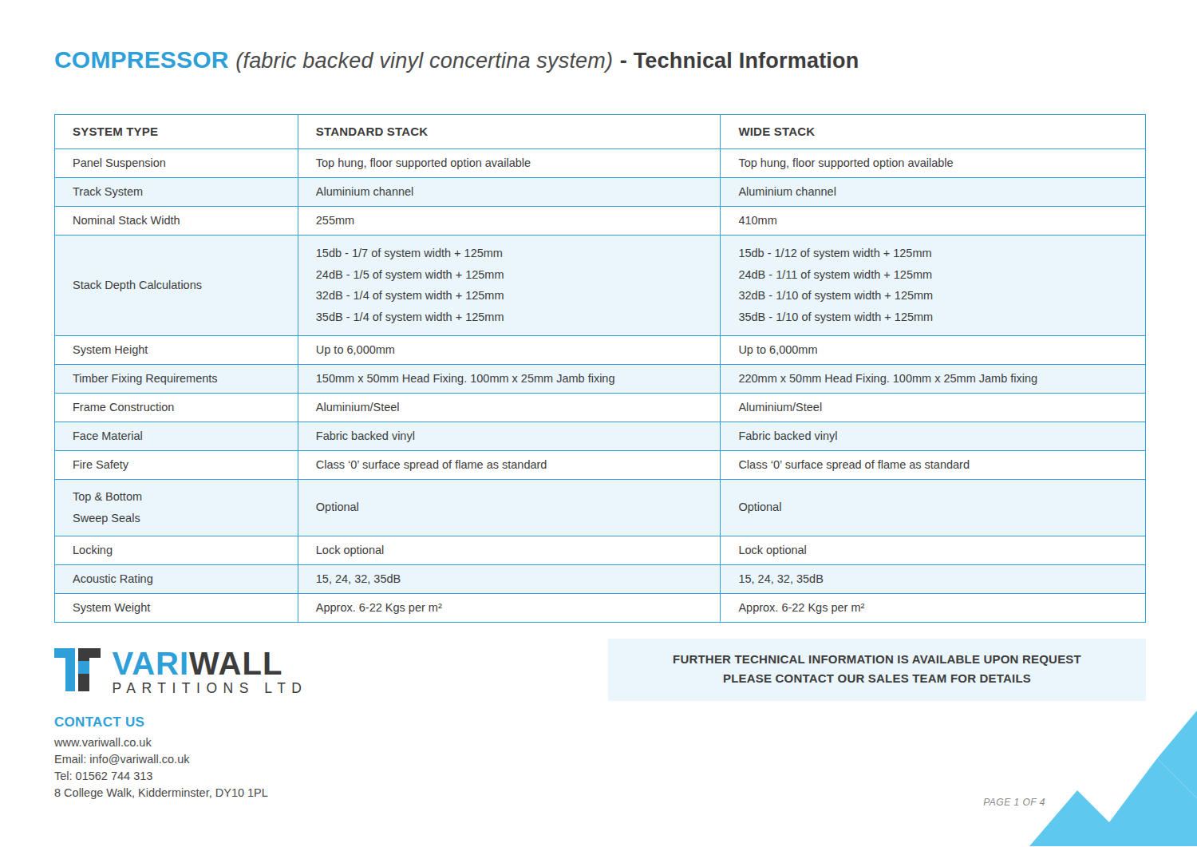COMPRESSOR (fabric backed vinyl concertina system) - Technical Information
| SYSTEM TYPE | STANDARD STACK | WIDE STACK |
| --- | --- | --- |
| Panel Suspension | Top hung, floor supported option available | Top hung, floor supported option available |
| Track System | Aluminium channel | Aluminium channel |
| Nominal Stack Width | 255mm | 410mm |
| Stack Depth Calculations | 15db - 1/7 of system width + 125mm 24dB - 1/5 of system width + 125mm 32dB - 1/4 of system width + 125mm 35dB - 1/4 of system width + 125mm | 15db - 1/12 of system width + 125mm 24dB - 1/11 of system width + 125mm 32dB - 1/10 of system width + 125mm 35dB - 1/10 of system width + 125mm |
| System Height | Up to 6,000mm | Up to 6,000mm |
| Timber Fixing Requirements | 150mm x 50mm Head Fixing. 100mm x 25mm Jamb fixing | 220mm x 50mm Head Fixing. 100mm x 25mm Jamb fixing |
| Frame Construction | Aluminium/Steel | Aluminium/Steel |
| Face Material | Fabric backed vinyl | Fabric backed vinyl |
| Fire Safety | Class ‘0’ surface spread of flame as standard | Class ‘0’ surface spread of flame as standard |
| Top & Bottom Sweep Seals | Optional | Optional |
| Locking | Lock optional | Lock optional |
| Acoustic Rating | 15, 24, 32, 35dB | 15, 24, 32, 35dB |
| System Weight | Approx. 6-22 Kgs per m² | Approx. 6-22 Kgs per m² |
VARI WALL
PARTITIONS LTD
CONTACT US
www.variwall.co.uk
Email: info@variwall.co.uk
Tel: 01562 744 313
8 College Walk, Kidderminster, DY10 1PL
FURTHER TECHNICAL INFORMATION IS AVAILABLE UPON REQUEST
PLEASE CONTACT OUR SALES TEAM FOR DETAILS
PAGE 1 OF 4